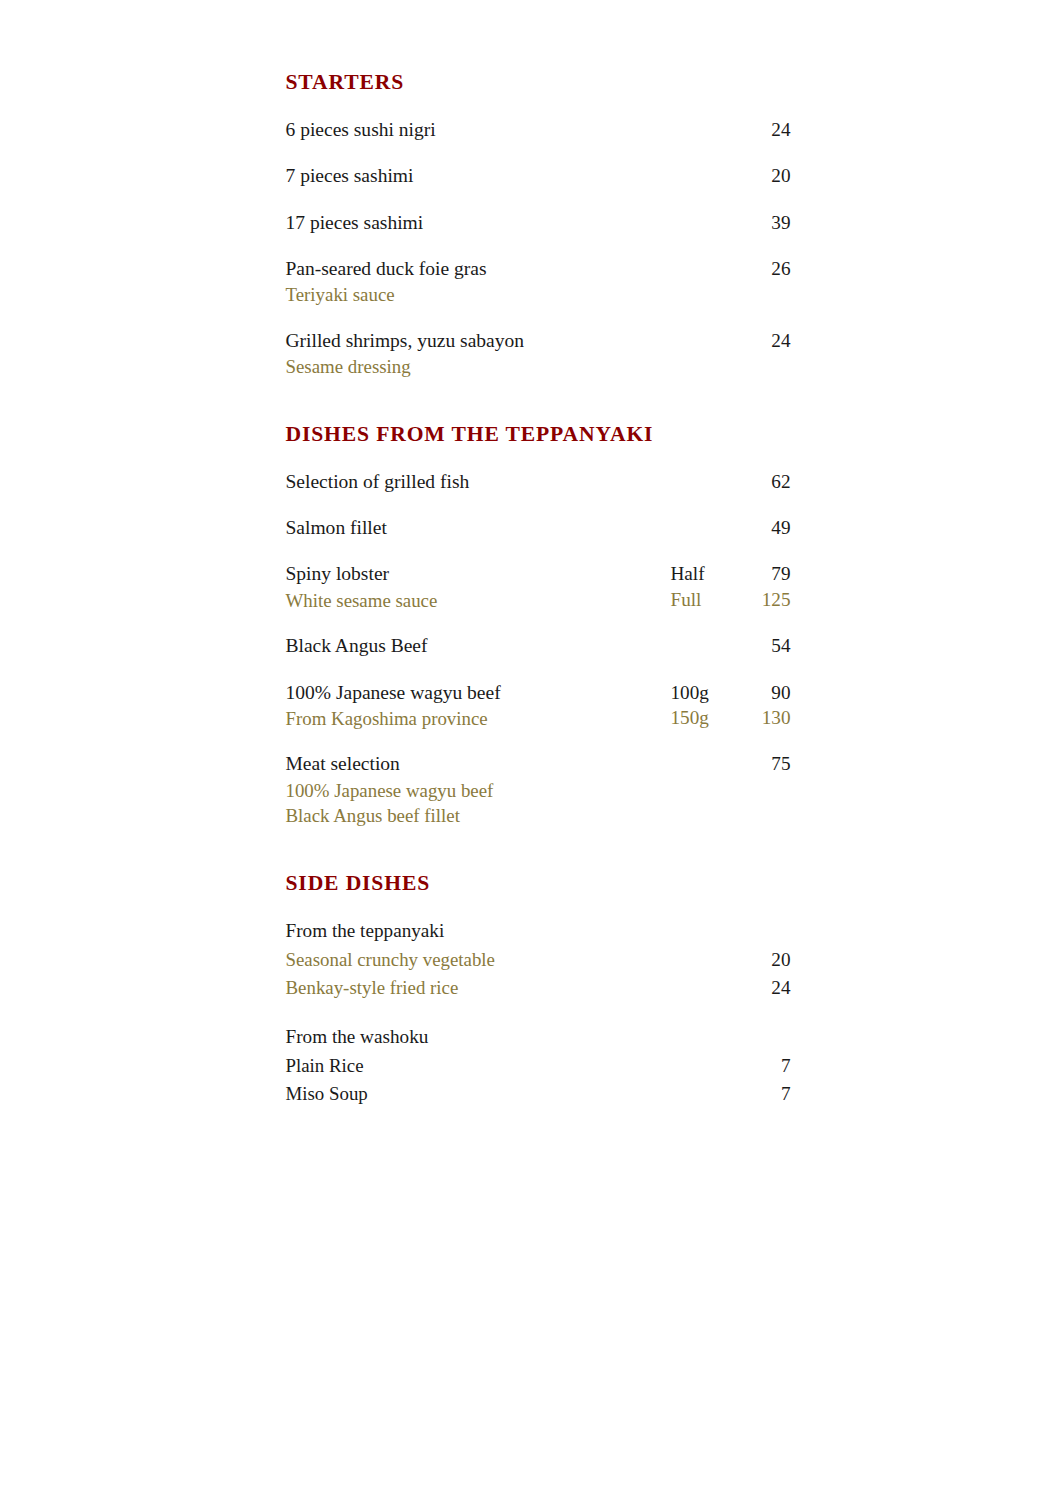Starters
6 pieces sushi nigri
24
7 pieces sashimi
20
17 pieces sashimi
39
Pan-seared duck foie gras
Teriyaki sauce
26
Grilled shrimps, yuzu sabayon
Sesame dressing
24
Dishes from the Teppanyaki
Selection of grilled fish
62
Salmon fillet
49
Spiny lobster
White sesame sauce
Half
Full
79
125
Black Angus Beef
54
100% Japanese wagyu beef
From Kagoshima province
100g
150g
90
130
Meat selection
100% Japanese wagyu beef
Black Angus beef fillet
75
Side Dishes
From the teppanyaki
Seasonal crunchy vegetable
20
Benkay-style fried rice
24
From the washoku
Plain Rice
7
Miso Soup
7